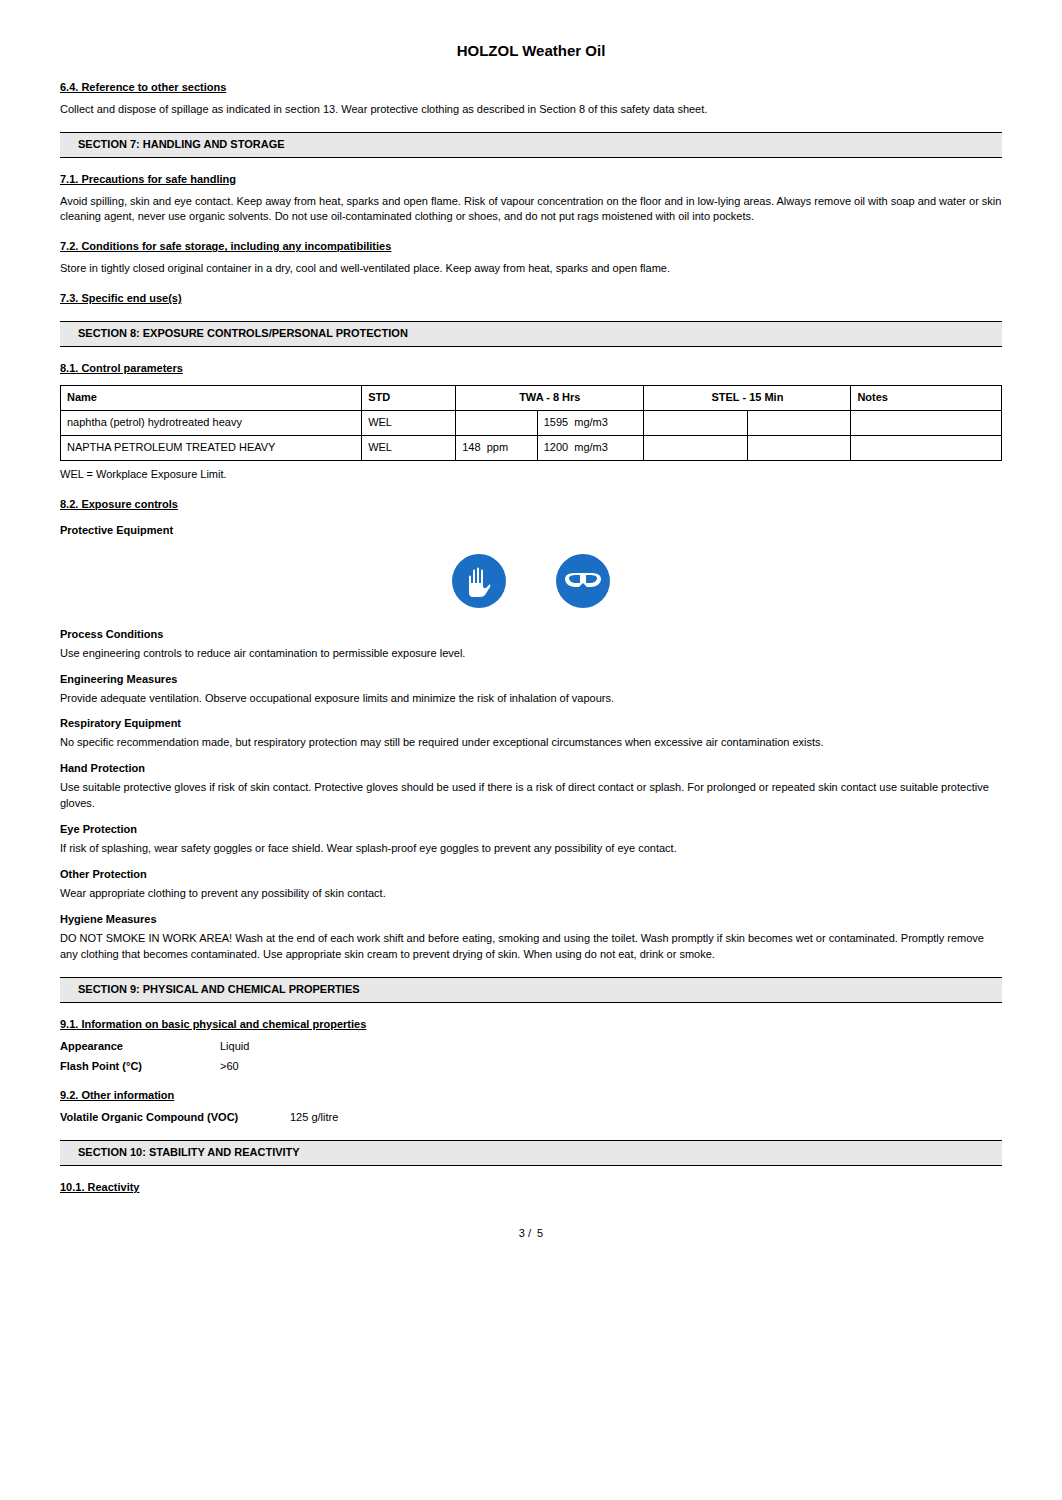HOLZOL Weather Oil
6.4. Reference to other sections
Collect and dispose of spillage as indicated in section 13. Wear protective clothing as described in Section 8 of this safety data sheet.
SECTION 7: HANDLING AND STORAGE
7.1. Precautions for safe handling
Avoid spilling, skin and eye contact. Keep away from heat, sparks and open flame. Risk of vapour concentration on the floor and in low-lying areas. Always remove oil with soap and water or skin cleaning agent, never use organic solvents. Do not use oil-contaminated clothing or shoes, and do not put rags moistened with oil into pockets.
7.2. Conditions for safe storage, including any incompatibilities
Store in tightly closed original container in a dry, cool and well-ventilated place. Keep away from heat, sparks and open flame.
7.3. Specific end use(s)
SECTION 8: EXPOSURE CONTROLS/PERSONAL PROTECTION
8.1. Control parameters
| Name | STD | TWA - 8 Hrs | STEL - 15 Min | Notes |
| --- | --- | --- | --- | --- |
| naphtha (petrol) hydrotreated heavy | WEL | | 1595 mg/m3 | | | |
| NAPTHA PETROLEUM TREATED HEAVY | WEL | 148 ppm | 1200 mg/m3 | | | |
WEL = Workplace Exposure Limit.
8.2. Exposure controls
Protective Equipment
Process Conditions
Use engineering controls to reduce air contamination to permissible exposure level.
Engineering Measures
Provide adequate ventilation. Observe occupational exposure limits and minimize the risk of inhalation of vapours.
Respiratory Equipment
No specific recommendation made, but respiratory protection may still be required under exceptional circumstances when excessive air contamination exists.
Hand Protection
Use suitable protective gloves if risk of skin contact. Protective gloves should be used if there is a risk of direct contact or splash. For prolonged or repeated skin contact use suitable protective gloves.
Eye Protection
If risk of splashing, wear safety goggles or face shield. Wear splash-proof eye goggles to prevent any possibility of eye contact.
Other Protection
Wear appropriate clothing to prevent any possibility of skin contact.
Hygiene Measures
DO NOT SMOKE IN WORK AREA! Wash at the end of each work shift and before eating, smoking and using the toilet. Wash promptly if skin becomes wet or contaminated. Promptly remove any clothing that becomes contaminated. Use appropriate skin cream to prevent drying of skin. When using do not eat, drink or smoke.
SECTION 9: PHYSICAL AND CHEMICAL PROPERTIES
9.1. Information on basic physical and chemical properties
Appearance Liquid
Flash Point (°C)>60
9.2. Other information
Volatile Organic Compound (VOC) 125 g/litre
SECTION 10: STABILITY AND REACTIVITY
10.1. Reactivity
3 / 5